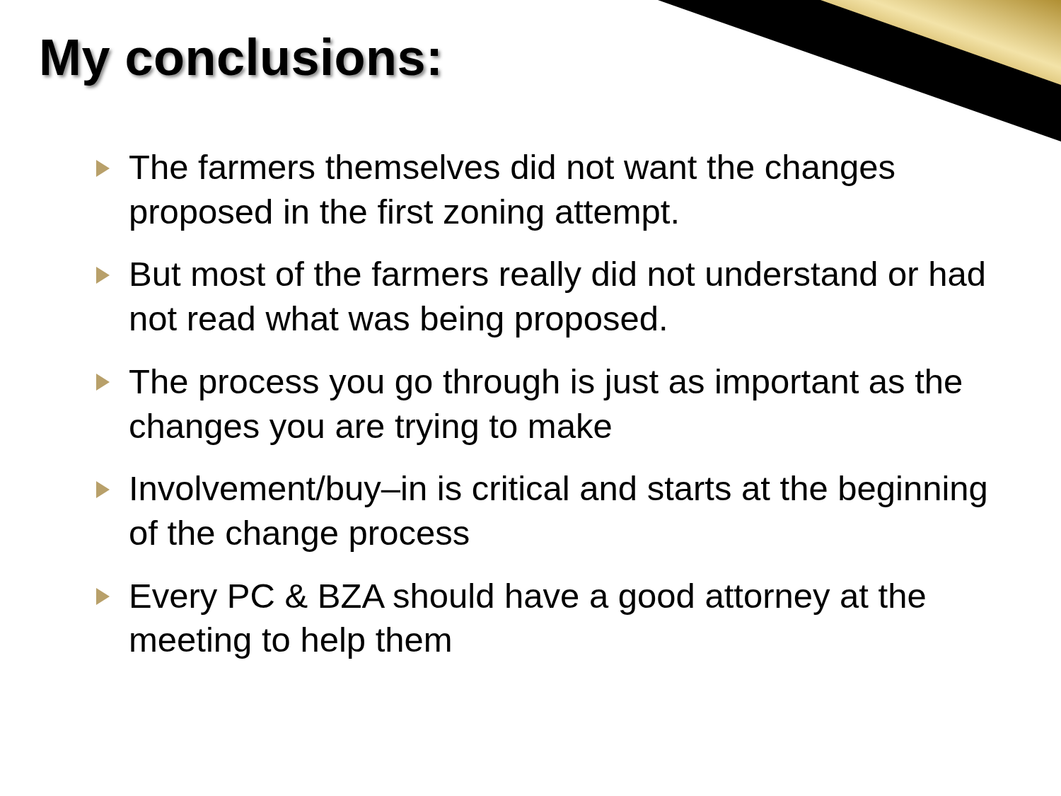My conclusions:
The farmers themselves did not want the changes proposed in the first zoning attempt.
But most of the farmers really did not understand or had not read what was being proposed.
The process you go through is just as important as the changes you are trying to make
Involvement/buy–in is critical and starts at the beginning of the change process
Every PC & BZA should have a good attorney at the meeting to help them